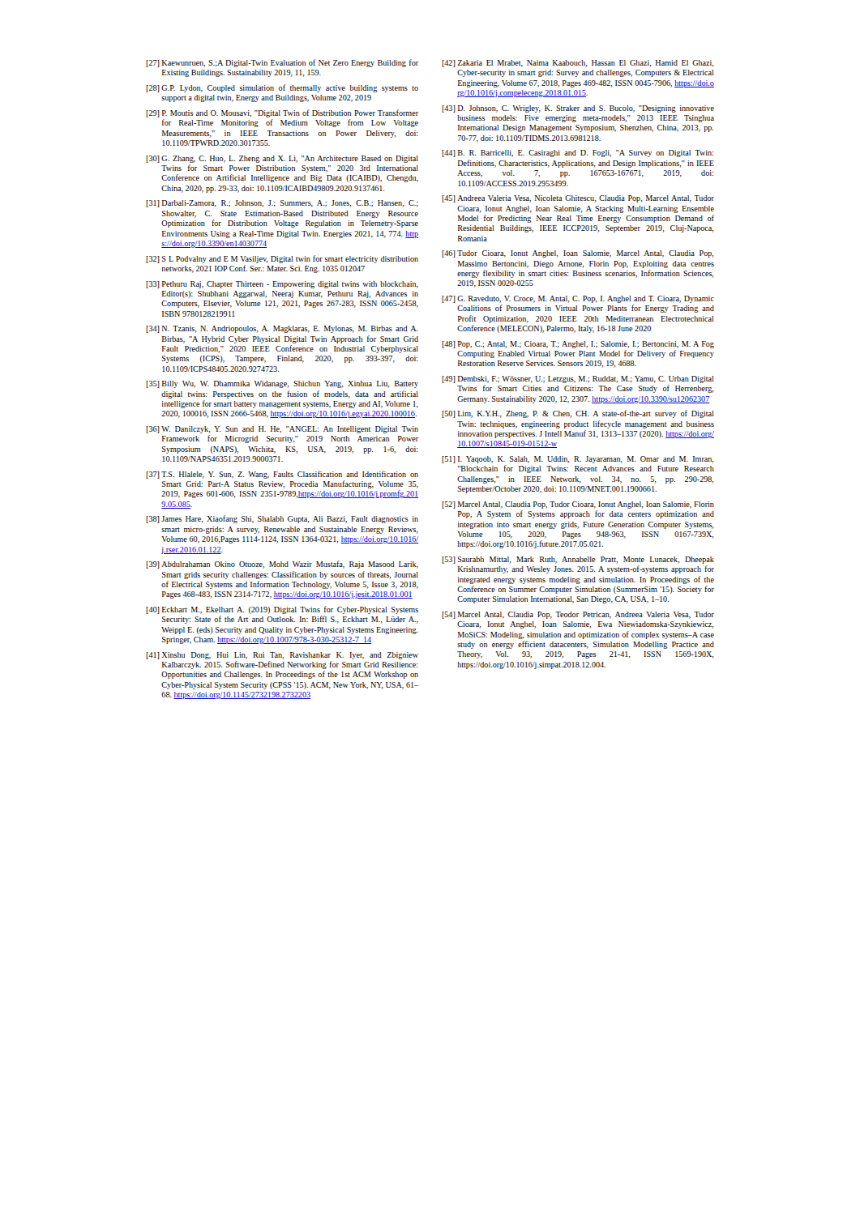[27] Kaewunruen, S.;A Digital-Twin Evaluation of Net Zero Energy Building for Existing Buildings. Sustainability 2019, 11, 159.
[28] G.P. Lydon, Coupled simulation of thermally active building systems to support a digital twin, Energy and Buildings, Volume 202, 2019
[29] P. Moutis and O. Mousavi, "Digital Twin of Distribution Power Transformer for Real-Time Monitoring of Medium Voltage from Low Voltage Measurements," in IEEE Transactions on Power Delivery, doi: 10.1109/TPWRD.2020.3017355.
[30] G. Zhang, C. Huo, L. Zheng and X. Li, "An Architecture Based on Digital Twins for Smart Power Distribution System," 2020 3rd International Conference on Artificial Intelligence and Big Data (ICAIBD), Chengdu, China, 2020, pp. 29-33, doi: 10.1109/ICAIBD49809.2020.9137461.
[31] Darbali-Zamora, R.; Johnson, J.; Summers, A.; Jones, C.B.; Hansen, C.; Showalter, C. State Estimation-Based Distributed Energy Resource Optimization for Distribution Voltage Regulation in Telemetry-Sparse Environments Using a Real-Time Digital Twin. Energies 2021, 14, 774. https://doi.org/10.3390/en14030774
[32] S L Podvalny and E M Vasiljev, Digital twin for smart electricity distribution networks, 2021 IOP Conf. Ser.: Mater. Sci. Eng. 1035 012047
[33] Pethuru Raj, Chapter Thirteen - Empowering digital twins with blockchain, Editor(s): Shubhani Aggarwal, Neeraj Kumar, Pethuru Raj, Advances in Computers, Elsevier, Volume 121, 2021, Pages 267-283, ISSN 0065-2458, ISBN 9780128219911
[34] N. Tzanis, N. Andriopoulos, A. Magklaras, E. Mylonas, M. Birbas and A. Birbas, "A Hybrid Cyber Physical Digital Twin Approach for Smart Grid Fault Prediction," 2020 IEEE Conference on Industrial Cyberphysical Systems (ICPS), Tampere, Finland, 2020, pp. 393-397, doi: 10.1109/ICPS48405.2020.9274723.
[35] Billy Wu, W. Dhammika Widanage, Shichun Yang, Xinhua Liu, Battery digital twins: Perspectives on the fusion of models, data and artificial intelligence for smart battery management systems, Energy and AI, Volume 1, 2020, 100016, ISSN 2666-5468, https://doi.org/10.1016/j.egyai.2020.100016.
[36] W. Danilczyk, Y. Sun and H. He, "ANGEL: An Intelligent Digital Twin Framework for Microgrid Security," 2019 North American Power Symposium (NAPS), Wichita, KS, USA, 2019, pp. 1-6, doi: 10.1109/NAPS46351.2019.9000371.
[37] T.S. Hlalele, Y. Sun, Z. Wang, Faults Classification and Identification on Smart Grid: Part-A Status Review, Procedia Manufacturing, Volume 35, 2019, Pages 601-606, ISSN 2351-9789,https://doi.org/10.1016/j.promfg.2019.05.085.
[38] James Hare, Xiaofang Shi, Shalabh Gupta, Ali Bazzi, Fault diagnostics in smart micro-grids: A survey, Renewable and Sustainable Energy Reviews, Volume 60, 2016,Pages 1114-1124, ISSN 1364-0321, https://doi.org/10.1016/j.rser.2016.01.122.
[39] Abdulrahaman Okino Otuoze, Mohd Wazir Mustafa, Raja Masood Larik, Smart grids security challenges: Classification by sources of threats, Journal of Electrical Systems and Information Technology, Volume 5, Issue 3, 2018, Pages 468-483, ISSN 2314-7172, https://doi.org/10.1016/j.jesit.2018.01.001
[40] Eckhart M., Ekelhart A. (2019) Digital Twins for Cyber-Physical Systems Security: State of the Art and Outlook. In: Biffl S., Eckhart M., Lüder A., Weippl E. (eds) Security and Quality in Cyber-Physical Systems Engineering. Springer, Cham. https://doi.org/10.1007/978-3-030-25312-7_14
[41] Xinshu Dong, Hui Lin, Rui Tan, Ravishankar K. Iyer, and Zbigniew Kalbarczyk. 2015. Software-Defined Networking for Smart Grid Resilience: Opportunities and Challenges. In Proceedings of the 1st ACM Workshop on Cyber-Physical System Security (CPSS '15). ACM, New York, NY, USA, 61–68. https://doi.org/10.1145/2732198.2732203
[42] Zakaria El Mrabet, Naima Kaabouch, Hassan El Ghazi, Hamid El Ghazi, Cyber-security in smart grid: Survey and challenges, Computers & Electrical Engineering, Volume 67, 2018, Pages 469-482, ISSN 0045-7906, https://doi.org/10.1016/j.compeleceng.2018.01.015.
[43] D. Johnson, C. Wrigley, K. Straker and S. Bucolo, "Designing innovative business models: Five emerging meta-models," 2013 IEEE Tsinghua International Design Management Symposium, Shenzhen, China, 2013, pp. 70-77, doi: 10.1109/TIDMS.2013.6981218.
[44] B. R. Barricelli, E. Casiraghi and D. Fogli, "A Survey on Digital Twin: Definitions, Characteristics, Applications, and Design Implications," in IEEE Access, vol. 7, pp. 167653-167671, 2019, doi: 10.1109/ACCESS.2019.2953499.
[45] Andreea Valeria Vesa, Nicoleta Ghitescu, Claudia Pop, Marcel Antal, Tudor Cioara, Ionut Anghel, Ioan Salomie, A Stacking Multi-Learning Ensemble Model for Predicting Near Real Time Energy Consumption Demand of Residential Buildings, IEEE ICCP2019, September 2019, Cluj-Napoca, Romania
[46] Tudor Cioara, Ionut Anghel, Ioan Salomie, Marcel Antal, Claudia Pop, Massimo Bertoncini, Diego Arnone, Florin Pop, Exploiting data centres energy flexibility in smart cities: Business scenarios, Information Sciences, 2019, ISSN 0020-0255
[47] G. Raveduto, V. Croce, M. Antal, C. Pop, I. Anghel and T. Cioara, Dynamic Coalitions of Prosumers in Virtual Power Plants for Energy Trading and Profit Optimization, 2020 IEEE 20th Mediterranean Electrotechnical Conference (MELECON), Palermo, Italy, 16-18 June 2020
[48] Pop, C.; Antal, M.; Cioara, T.; Anghel, I.; Salomie, I.; Bertoncini, M. A Fog Computing Enabled Virtual Power Plant Model for Delivery of Frequency Restoration Reserve Services. Sensors 2019, 19, 4688.
[49] Dembski, F.; Wössner, U.; Letzgus, M.; Ruddat, M.; Yamu, C. Urban Digital Twins for Smart Cities and Citizens: The Case Study of Herrenberg, Germany. Sustainability 2020, 12, 2307. https://doi.org/10.3390/su12062307
[50] Lim, K.Y.H., Zheng, P. & Chen, CH. A state-of-the-art survey of Digital Twin: techniques, engineering product lifecycle management and business innovation perspectives. J Intell Manuf 31, 1313–1337 (2020). https://doi.org/10.1007/s10845-019-01512-w
[51] I. Yaqoob, K. Salah, M. Uddin, R. Jayaraman, M. Omar and M. Imran, "Blockchain for Digital Twins: Recent Advances and Future Research Challenges," in IEEE Network, vol. 34, no. 5, pp. 290-298, September/October 2020, doi: 10.1109/MNET.001.1900661.
[52] Marcel Antal, Claudia Pop, Tudor Cioara, Ionut Anghel, Ioan Salomie, Florin Pop, A System of Systems approach for data centers optimization and integration into smart energy grids, Future Generation Computer Systems, Volume 105, 2020, Pages 948-963, ISSN 0167-739X, https://doi.org/10.1016/j.future.2017.05.021.
[53] Saurabh Mittal, Mark Ruth, Annabelle Pratt, Monte Lunacek, Dheepak Krishnamurthy, and Wesley Jones. 2015. A system-of-systems approach for integrated energy systems modeling and simulation. In Proceedings of the Conference on Summer Computer Simulation (SummerSim '15). Society for Computer Simulation International, San Diego, CA, USA, 1–10.
[54] Marcel Antal, Claudia Pop, Teodor Petrican, Andreea Valeria Vesa, Tudor Cioara, Ionut Anghel, Ioan Salomie, Ewa Niewiadomska-Szynkiewicz, MoSiCS: Modeling, simulation and optimization of complex systems–A case study on energy efficient datacenters, Simulation Modelling Practice and Theory, Vol. 93, 2019, Pages 21-41, ISSN 1569-190X, https://doi.org/10.1016/j.simpat.2018.12.004.